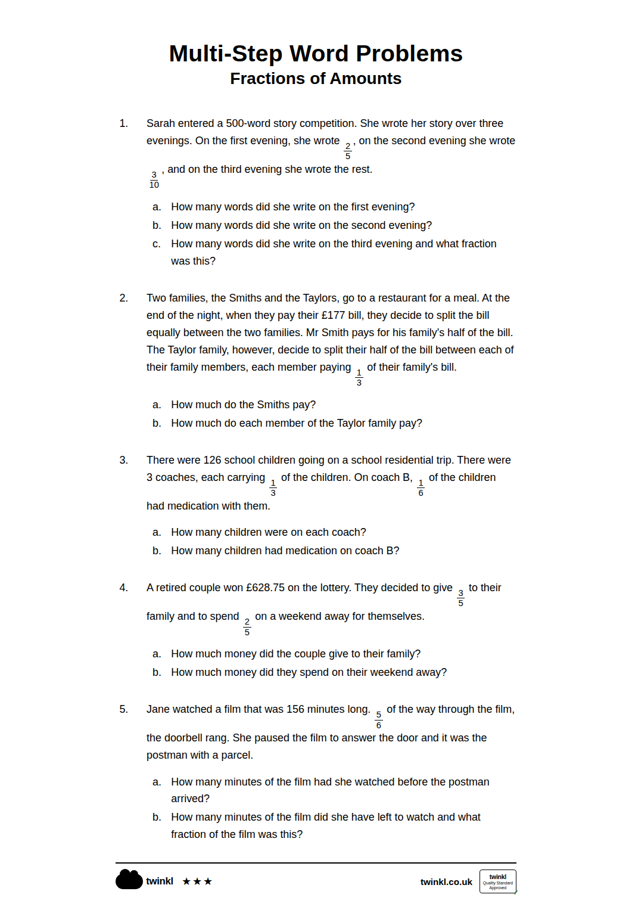Multi-Step Word Problems
Fractions of Amounts
Sarah entered a 500-word story competition. She wrote her story over three evenings. On the first evening, she wrote 25, on the second evening she wrote 310, and on the third evening she wrote the rest.
a. How many words did she write on the first evening?
b. How many words did she write on the second evening?
c. How many words did she write on the third evening and what fraction was this?
Two families, the Smiths and the Taylors, go to a restaurant for a meal. At the end of the night, when they pay their £177 bill, they decide to split the bill equally between the two families. Mr Smith pays for his family's half of the bill. The Taylor family, however, decide to split their half of the bill between each of their family members, each member paying 13 of their family's bill.
a. How much do the Smiths pay?
b. How much do each member of the Taylor family pay?
There were 126 school children going on a school residential trip. There were 3 coaches, each carrying 13 of the children. On coach B, 16 of the children had medication with them.
a. How many children were on each coach?
b. How many children had medication on coach B?
A retired couple won £628.75 on the lottery. They decided to give 35 to their family and to spend 25 on a weekend away for themselves.
a. How much money did the couple give to their family?
b. How much money did they spend on their weekend away?
Jane watched a film that was 156 minutes long. 56 of the way through the film, the doorbell rang. She paused the film to answer the door and it was the postman with a parcel.
a. How many minutes of the film had she watched before the postman arrived?
b. How many minutes of the film did she have left to watch and what fraction of the film was this?
twinkl
★★★
twinkl.co.uk
twinkl Quality Standard Approved ✓